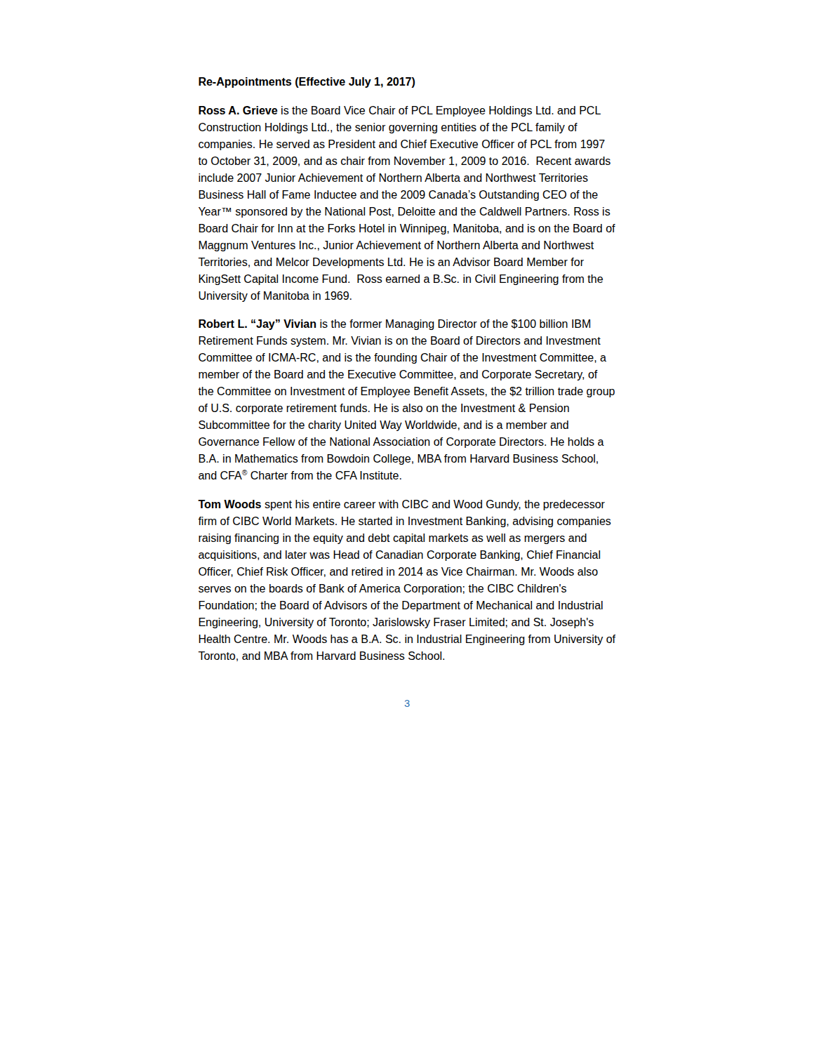Re-Appointments (Effective July 1, 2017)
Ross A. Grieve is the Board Vice Chair of PCL Employee Holdings Ltd. and PCL Construction Holdings Ltd., the senior governing entities of the PCL family of companies. He served as President and Chief Executive Officer of PCL from 1997 to October 31, 2009, and as chair from November 1, 2009 to 2016. Recent awards include 2007 Junior Achievement of Northern Alberta and Northwest Territories Business Hall of Fame Inductee and the 2009 Canada’s Outstanding CEO of the Year™ sponsored by the National Post, Deloitte and the Caldwell Partners. Ross is Board Chair for Inn at the Forks Hotel in Winnipeg, Manitoba, and is on the Board of Maggnum Ventures Inc., Junior Achievement of Northern Alberta and Northwest Territories, and Melcor Developments Ltd. He is an Advisor Board Member for KingSett Capital Income Fund. Ross earned a B.Sc. in Civil Engineering from the University of Manitoba in 1969.
Robert L. “Jay” Vivian is the former Managing Director of the $100 billion IBM Retirement Funds system. Mr. Vivian is on the Board of Directors and Investment Committee of ICMA-RC, and is the founding Chair of the Investment Committee, a member of the Board and the Executive Committee, and Corporate Secretary, of the Committee on Investment of Employee Benefit Assets, the $2 trillion trade group of U.S. corporate retirement funds. He is also on the Investment & Pension Subcommittee for the charity United Way Worldwide, and is a member and Governance Fellow of the National Association of Corporate Directors. He holds a B.A. in Mathematics from Bowdoin College, MBA from Harvard Business School, and CFA® Charter from the CFA Institute.
Tom Woods spent his entire career with CIBC and Wood Gundy, the predecessor firm of CIBC World Markets. He started in Investment Banking, advising companies raising financing in the equity and debt capital markets as well as mergers and acquisitions, and later was Head of Canadian Corporate Banking, Chief Financial Officer, Chief Risk Officer, and retired in 2014 as Vice Chairman. Mr. Woods also serves on the boards of Bank of America Corporation; the CIBC Children's Foundation; the Board of Advisors of the Department of Mechanical and Industrial Engineering, University of Toronto; Jarislowsky Fraser Limited; and St. Joseph's Health Centre. Mr. Woods has a B.A. Sc. in Industrial Engineering from University of Toronto, and MBA from Harvard Business School.
3